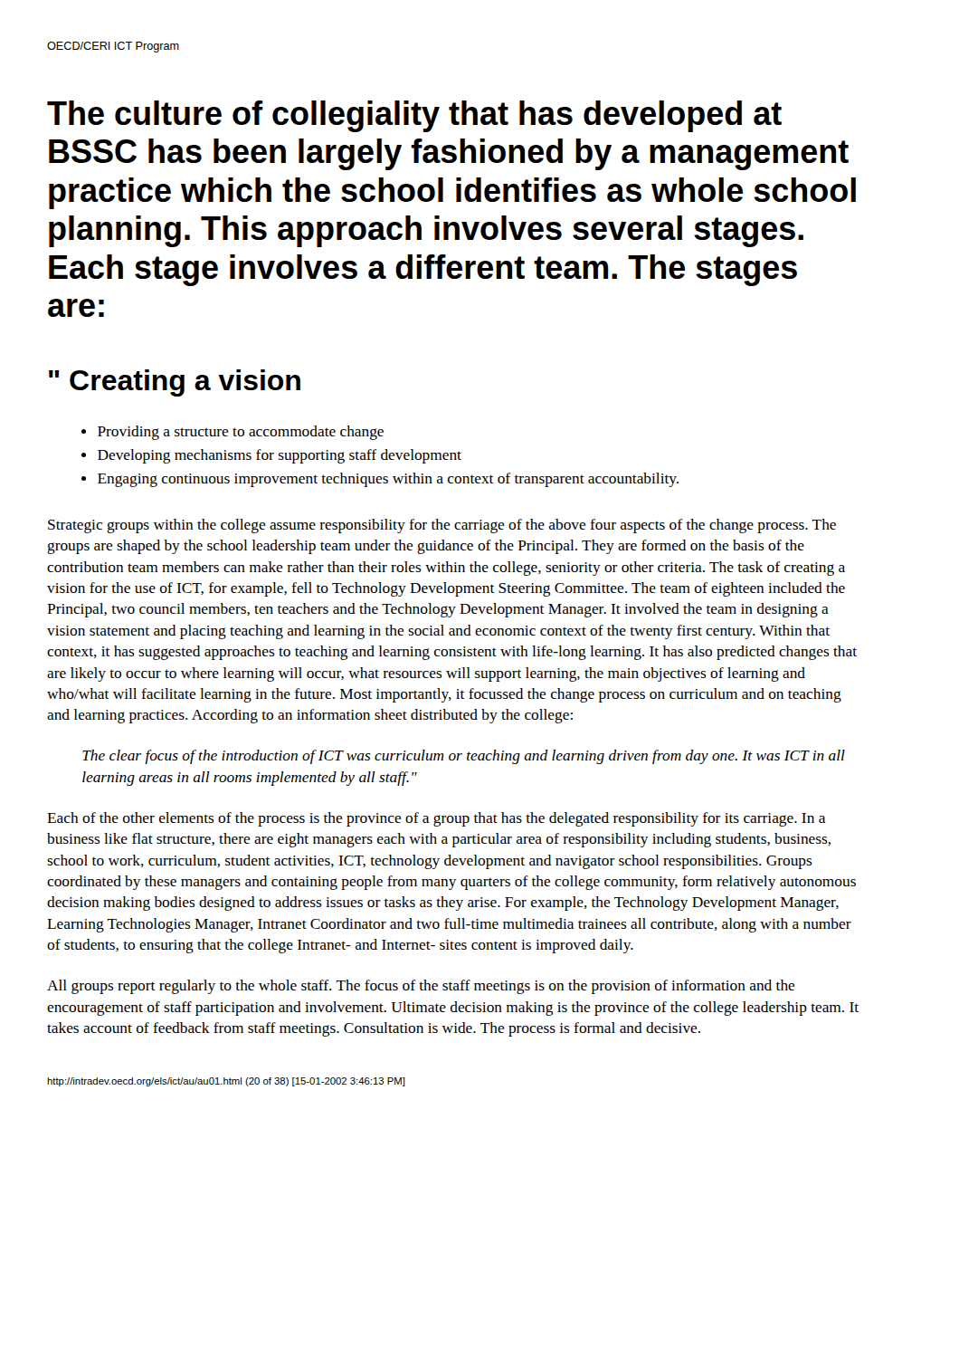OECD/CERI ICT Program
The culture of collegiality that has developed at BSSC has been largely fashioned by a management practice which the school identifies as whole school planning. This approach involves several stages. Each stage involves a different team. The stages are:
" Creating a vision
Providing a structure to accommodate change
Developing mechanisms for supporting staff development
Engaging continuous improvement techniques within a context of transparent accountability.
Strategic groups within the college assume responsibility for the carriage of the above four aspects of the change process. The groups are shaped by the school leadership team under the guidance of the Principal. They are formed on the basis of the contribution team members can make rather than their roles within the college, seniority or other criteria. The task of creating a vision for the use of ICT, for example, fell to Technology Development Steering Committee. The team of eighteen included the Principal, two council members, ten teachers and the Technology Development Manager. It involved the team in designing a vision statement and placing teaching and learning in the social and economic context of the twenty first century. Within that context, it has suggested approaches to teaching and learning consistent with life-long learning. It has also predicted changes that are likely to occur to where learning will occur, what resources will support learning, the main objectives of learning and who/what will facilitate learning in the future. Most importantly, it focussed the change process on curriculum and on teaching and learning practices. According to an information sheet distributed by the college:
The clear focus of the introduction of ICT was curriculum or teaching and learning driven from day one. It was ICT in all learning areas in all rooms implemented by all staff."
Each of the other elements of the process is the province of a group that has the delegated responsibility for its carriage. In a business like flat structure, there are eight managers each with a particular area of responsibility including students, business, school to work, curriculum, student activities, ICT, technology development and navigator school responsibilities. Groups coordinated by these managers and containing people from many quarters of the college community, form relatively autonomous decision making bodies designed to address issues or tasks as they arise. For example, the Technology Development Manager, Learning Technologies Manager, Intranet Coordinator and two full-time multimedia trainees all contribute, along with a number of students, to ensuring that the college Intranet- and Internet- sites content is improved daily.
All groups report regularly to the whole staff. The focus of the staff meetings is on the provision of information and the encouragement of staff participation and involvement. Ultimate decision making is the province of the college leadership team. It takes account of feedback from staff meetings. Consultation is wide. The process is formal and decisive.
http://intradev.oecd.org/els/ict/au/au01.html (20 of 38) [15-01-2002 3:46:13 PM]